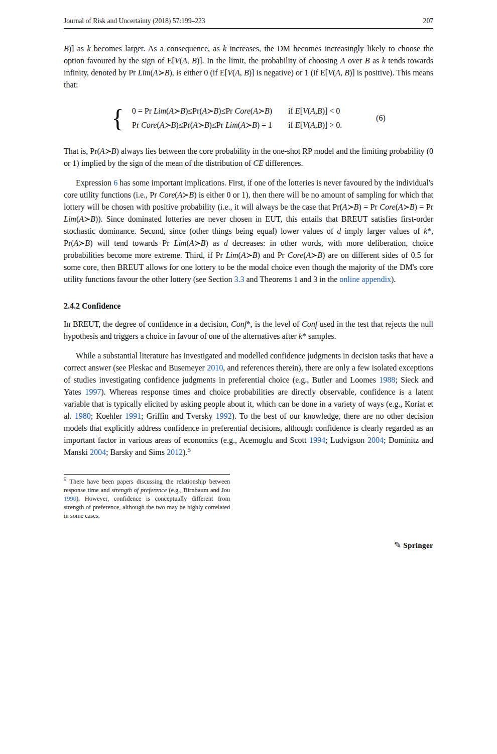Journal of Risk and Uncertainty (2018) 57:199–223 207
B)] as k becomes larger. As a consequence, as k increases, the DM becomes increasingly likely to choose the option favoured by the sign of E[V(A, B)]. In the limit, the probability of choosing A over B as k tends towards infinity, denoted by Pr Lim(A≻B), is either 0 (if E[V(A, B)] is negative) or 1 (if E[V(A, B)] is positive). This means that:
{
| 0 = Pr Lim ( A ≻ B )≤Pr( A ≻ B )≤Pr Core ( A ≻ B ) | if E [ V ( A , B )] < 0 |
| Pr Core ( A ≻ B )≤Pr( A ≻ B )≤Pr Lim ( A ≻ B ) = 1 | if E [ V ( A , B )] > 0. |
(6)
That is, Pr(A≻B) always lies between the core probability in the one-shot RP model and the limiting probability (0 or 1) implied by the sign of the mean of the distribution of CE differences.
Expression 6 has some important implications. First, if one of the lotteries is never favoured by the individual's core utility functions (i.e., Pr Core(A≻B) is either 0 or 1), then there will be no amount of sampling for which that lottery will be chosen with positive probability (i.e., it will always be the case that Pr(A≻B) = Pr Core(A≻B) = Pr Lim(A≻B)). Since dominated lotteries are never chosen in EUT, this entails that BREUT satisfies first-order stochastic dominance. Second, since (other things being equal) lower values of d imply larger values of k*, Pr(A≻B) will tend towards Pr Lim(A≻B) as d decreases: in other words, with more deliberation, choice probabilities become more extreme. Third, if Pr Lim(A≻B) and Pr Core(A≻B) are on different sides of 0.5 for some core, then BREUT allows for one lottery to be the modal choice even though the majority of the DM's core utility functions favour the other lottery (see Section 3.3 and Theorems 1 and 3 in the online appendix).
2.4.2 Confidence
In BREUT, the degree of confidence in a decision, Conf*, is the level of Conf used in the test that rejects the null hypothesis and triggers a choice in favour of one of the alternatives after k* samples.
While a substantial literature has investigated and modelled confidence judgments in decision tasks that have a correct answer (see Pleskac and Busemeyer 2010, and references therein), there are only a few isolated exceptions of studies investigating confidence judgments in preferential choice (e.g., Butler and Loomes 1988; Sieck and Yates 1997). Whereas response times and choice probabilities are directly observable, confidence is a latent variable that is typically elicited by asking people about it, which can be done in a variety of ways (e.g., Koriat et al. 1980; Koehler 1991; Griffin and Tversky 1992). To the best of our knowledge, there are no other decision models that explicitly address confidence in preferential decisions, although confidence is clearly regarded as an important factor in various areas of economics (e.g., Acemoglu and Scott 1994; Ludvigson 2004; Dominitz and Manski 2004; Barsky and Sims 2012).5
5 There have been papers discussing the relationship between response time and strength of preference (e.g., Birnbaum and Jou 1990). However, confidence is conceptually different from strength of preference, although the two may be highly correlated in some cases.
✎Springer